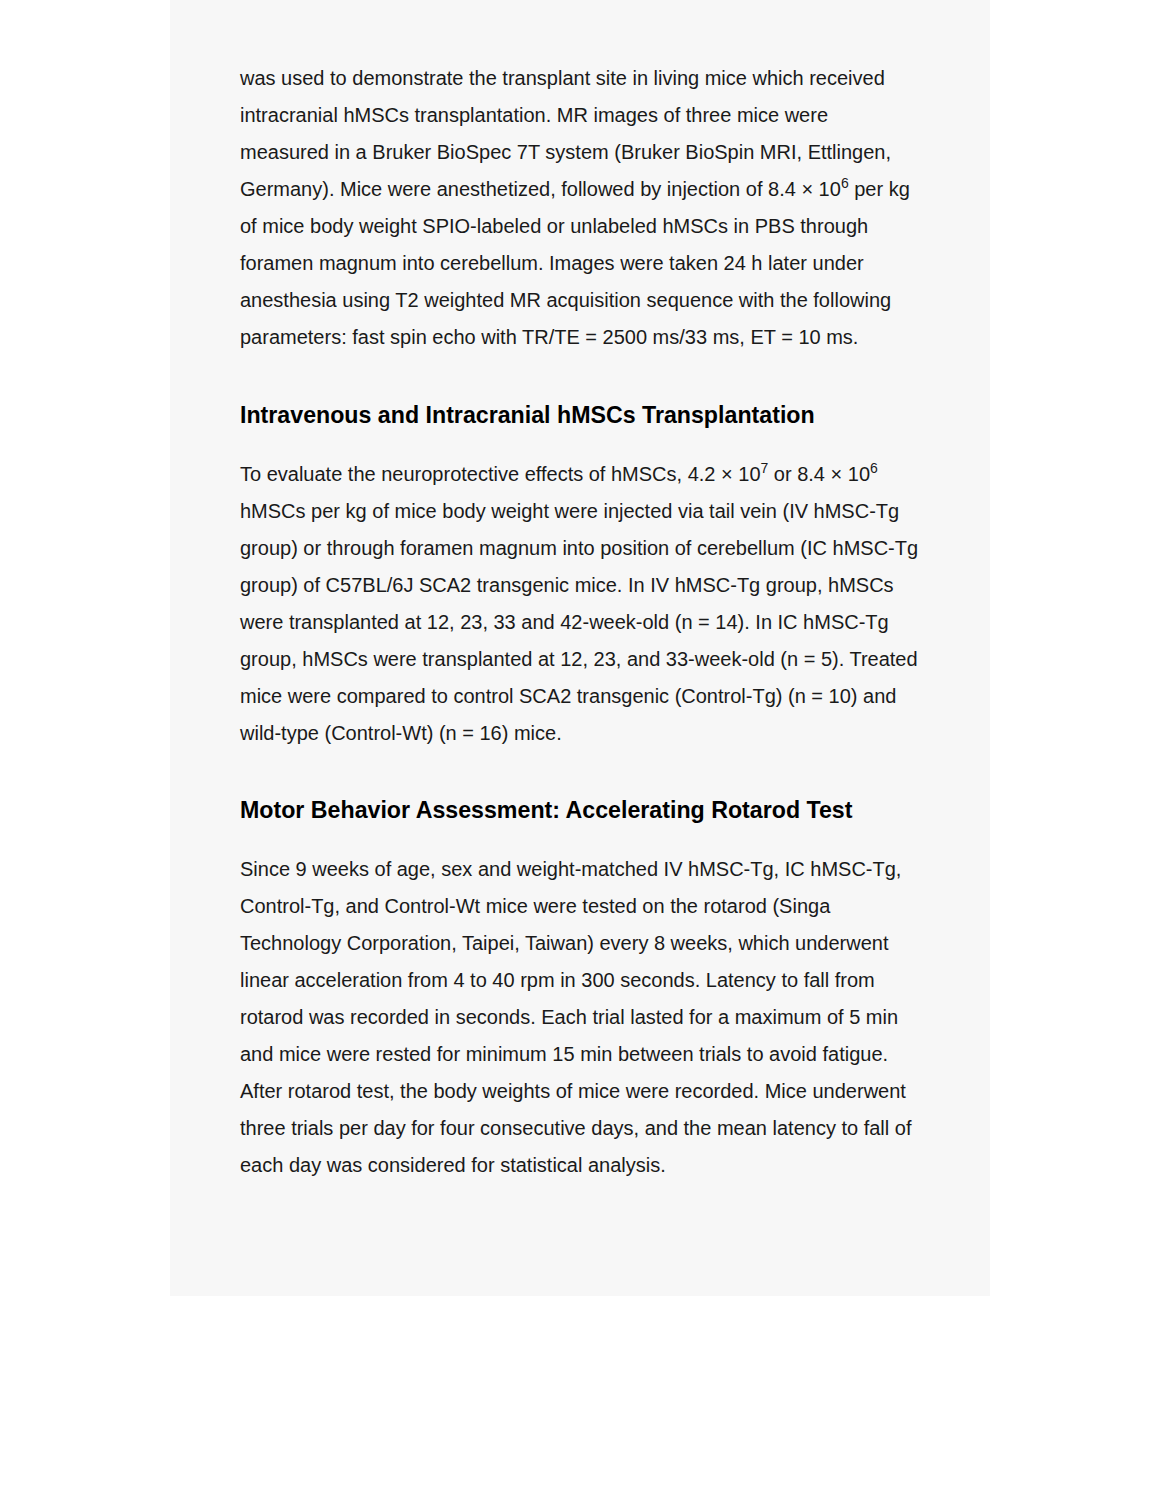was used to demonstrate the transplant site in living mice which received intracranial hMSCs transplantation. MR images of three mice were measured in a Bruker BioSpec 7T system (Bruker BioSpin MRI, Ettlingen, Germany). Mice were anesthetized, followed by injection of 8.4 × 106 per kg of mice body weight SPIO-labeled or unlabeled hMSCs in PBS through foramen magnum into cerebellum. Images were taken 24 h later under anesthesia using T2 weighted MR acquisition sequence with the following parameters: fast spin echo with TR/TE = 2500 ms/33 ms, ET = 10 ms.
Intravenous and Intracranial hMSCs Transplantation
To evaluate the neuroprotective effects of hMSCs, 4.2 × 107 or 8.4 × 106 hMSCs per kg of mice body weight were injected via tail vein (IV hMSC-Tg group) or through foramen magnum into position of cerebellum (IC hMSC-Tg group) of C57BL/6J SCA2 transgenic mice. In IV hMSC-Tg group, hMSCs were transplanted at 12, 23, 33 and 42-week-old (n = 14). In IC hMSC-Tg group, hMSCs were transplanted at 12, 23, and 33-week-old (n = 5). Treated mice were compared to control SCA2 transgenic (Control-Tg) (n = 10) and wild-type (Control-Wt) (n = 16) mice.
Motor Behavior Assessment: Accelerating Rotarod Test
Since 9 weeks of age, sex and weight-matched IV hMSC-Tg, IC hMSC-Tg, Control-Tg, and Control-Wt mice were tested on the rotarod (Singa Technology Corporation, Taipei, Taiwan) every 8 weeks, which underwent linear acceleration from 4 to 40 rpm in 300 seconds. Latency to fall from rotarod was recorded in seconds. Each trial lasted for a maximum of 5 min and mice were rested for minimum 15 min between trials to avoid fatigue. After rotarod test, the body weights of mice were recorded. Mice underwent three trials per day for four consecutive days, and the mean latency to fall of each day was considered for statistical analysis.